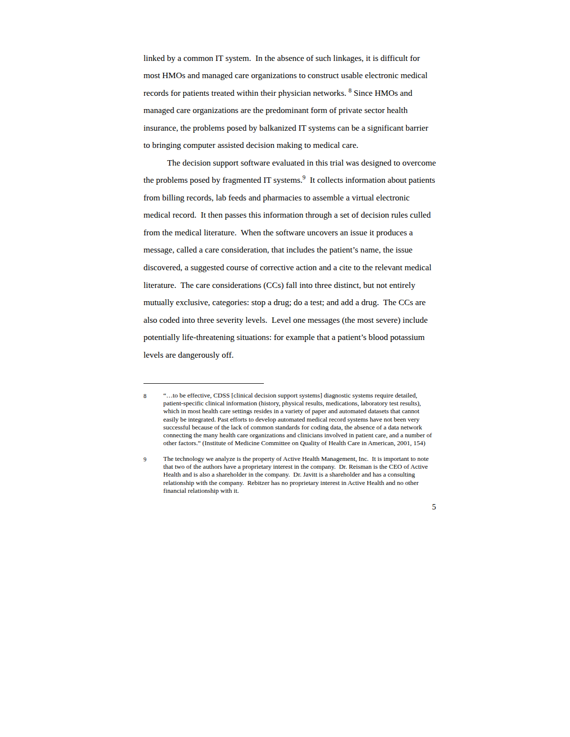linked by a common IT system. In the absence of such linkages, it is difficult for most HMOs and managed care organizations to construct usable electronic medical records for patients treated within their physician networks. 8 Since HMOs and managed care organizations are the predominant form of private sector health insurance, the problems posed by balkanized IT systems can be a significant barrier to bringing computer assisted decision making to medical care.
The decision support software evaluated in this trial was designed to overcome the problems posed by fragmented IT systems.9 It collects information about patients from billing records, lab feeds and pharmacies to assemble a virtual electronic medical record. It then passes this information through a set of decision rules culled from the medical literature. When the software uncovers an issue it produces a message, called a care consideration, that includes the patient’s name, the issue discovered, a suggested course of corrective action and a cite to the relevant medical literature. The care considerations (CCs) fall into three distinct, but not entirely mutually exclusive, categories: stop a drug; do a test; and add a drug. The CCs are also coded into three severity levels. Level one messages (the most severe) include potentially life-threatening situations: for example that a patient’s blood potassium levels are dangerously off.
8
“…to be effective, CDSS [clinical decision support systems] diagnostic systems require detailed, patient-specific clinical information (history, physical results, medications, laboratory test results), which in most health care settings resides in a variety of paper and automated datasets that cannot easily be integrated. Past efforts to develop automated medical record systems have not been very successful because of the lack of common standards for coding data, the absence of a data network connecting the many health care organizations and clinicians involved in patient care, and a number of other factors.” (Institute of Medicine Committee on Quality of Health Care in American, 2001, 154)
9
The technology we analyze is the property of Active Health Management, Inc. It is important to note that two of the authors have a proprietary interest in the company. Dr. Reisman is the CEO of Active Health and is also a shareholder in the company. Dr. Javitt is a shareholder and has a consulting relationship with the company. Rebitzer has no proprietary interest in Active Health and no other financial relationship with it.
5